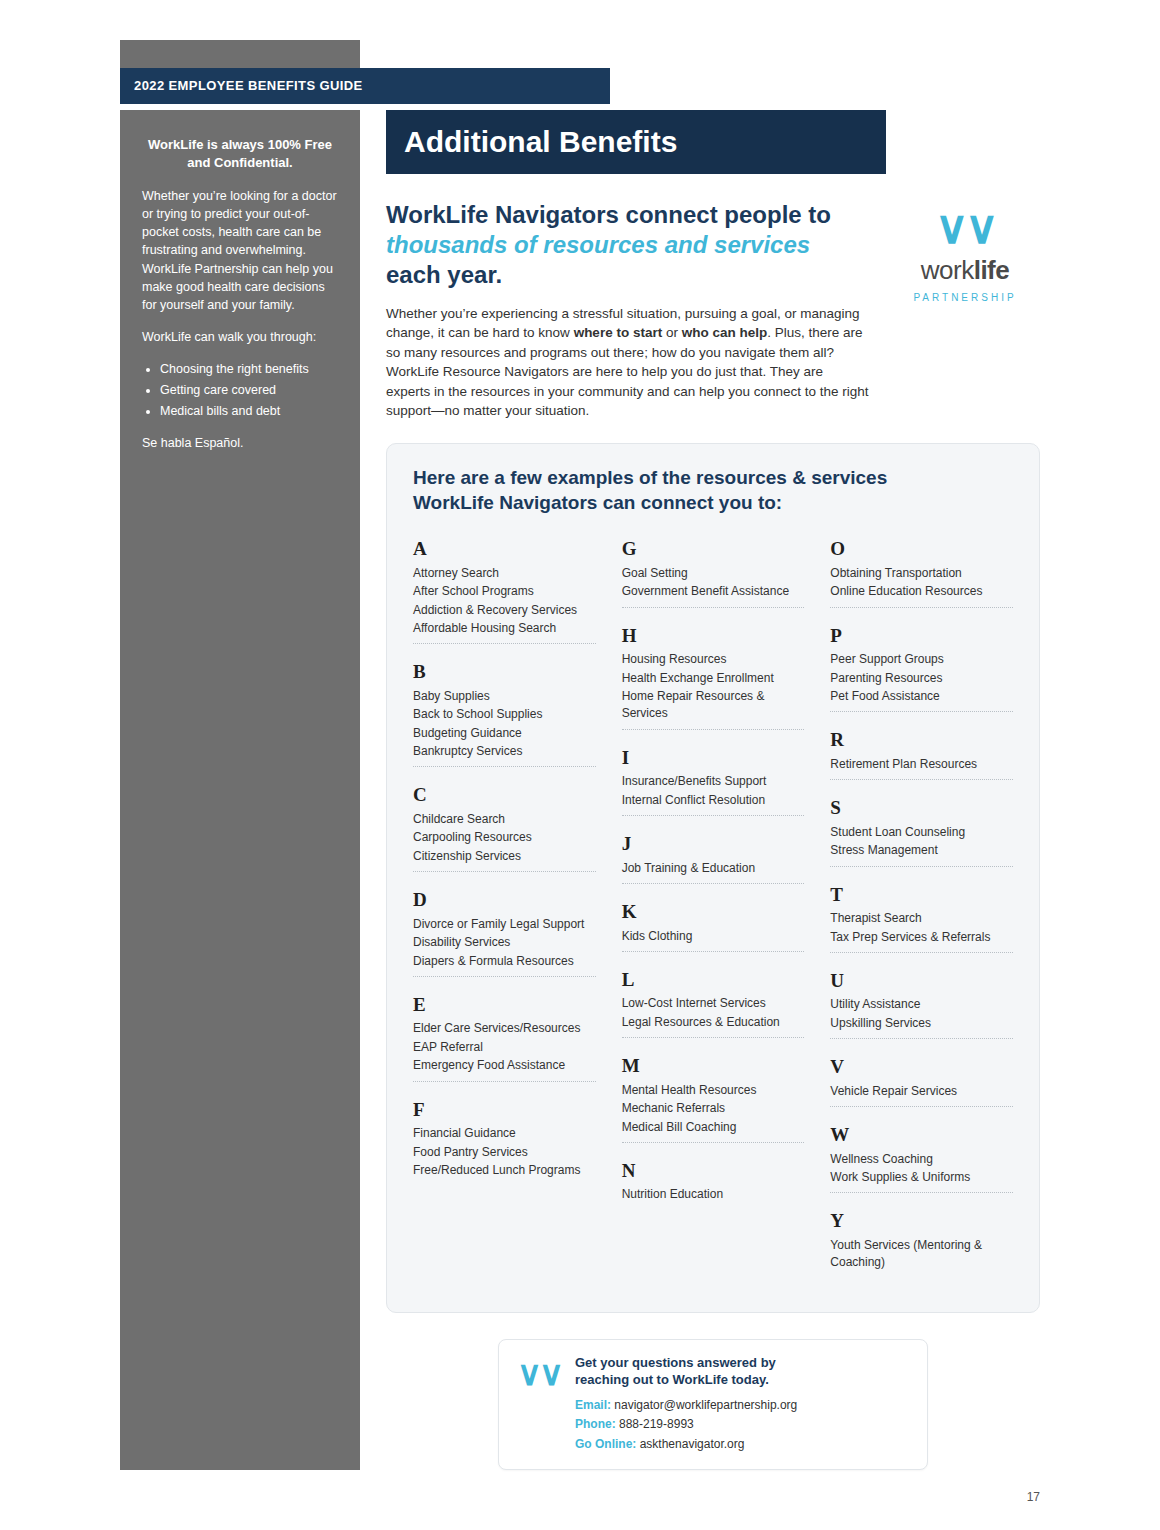2022 EMPLOYEE BENEFITS GUIDE
WorkLife is always 100% Free and Confidential.
Whether you’re looking for a doctor or trying to predict your out-of-pocket costs, health care can be frustrating and overwhelming. WorkLife Partnership can help you make good health care decisions for yourself and your family.
WorkLife can walk you through:
Choosing the right benefits
Getting care covered
Medical bills and debt
Se habla Español.
Additional Benefits
WorkLife Navigators connect people to thousands of resources and services each year.
Whether you’re experiencing a stressful situation, pursuing a goal, or managing change, it can be hard to know where to start or who can help. Plus, there are so many resources and programs out there; how do you navigate them all? WorkLife Resource Navigators are here to help you do just that. They are experts in the resources in your community and can help you connect to the right support—no matter your situation.
∨∨
worklife
PARTNERSHIP
Here are a few examples of the resources & services
WorkLife Navigators can connect you to:
A
Attorney Search
After School Programs
Addiction & Recovery Services
Affordable Housing Search
B
Baby Supplies
Back to School Supplies
Budgeting Guidance
Bankruptcy Services
C
Childcare Search
Carpooling Resources
Citizenship Services
D
Divorce or Family Legal Support
Disability Services
Diapers & Formula Resources
E
Elder Care Services/Resources
EAP Referral
Emergency Food Assistance
F
Financial Guidance
Food Pantry Services
Free/Reduced Lunch Programs
G
Goal Setting
Government Benefit Assistance
H
Housing Resources
Health Exchange Enrollment
Home Repair Resources & Services
I
Insurance/Benefits Support
Internal Conflict Resolution
J
Job Training & Education
K
Kids Clothing
L
Low-Cost Internet Services
Legal Resources & Education
M
Mental Health Resources
Mechanic Referrals
Medical Bill Coaching
N
Nutrition Education
O
Obtaining Transportation
Online Education Resources
P
Peer Support Groups
Parenting Resources
Pet Food Assistance
R
Retirement Plan Resources
S
Student Loan Counseling
Stress Management
T
Therapist Search
Tax Prep Services & Referrals
U
Utility Assistance
Upskilling Services
V
Vehicle Repair Services
W
Wellness Coaching
Work Supplies & Uniforms
Y
Youth Services (Mentoring & Coaching)
∨∨
Get your questions answered by
reaching out to WorkLife today.
Email: navigator@worklifepartnership.org
Phone: 888-219-8993
Go Online: askthenavigator.org
17